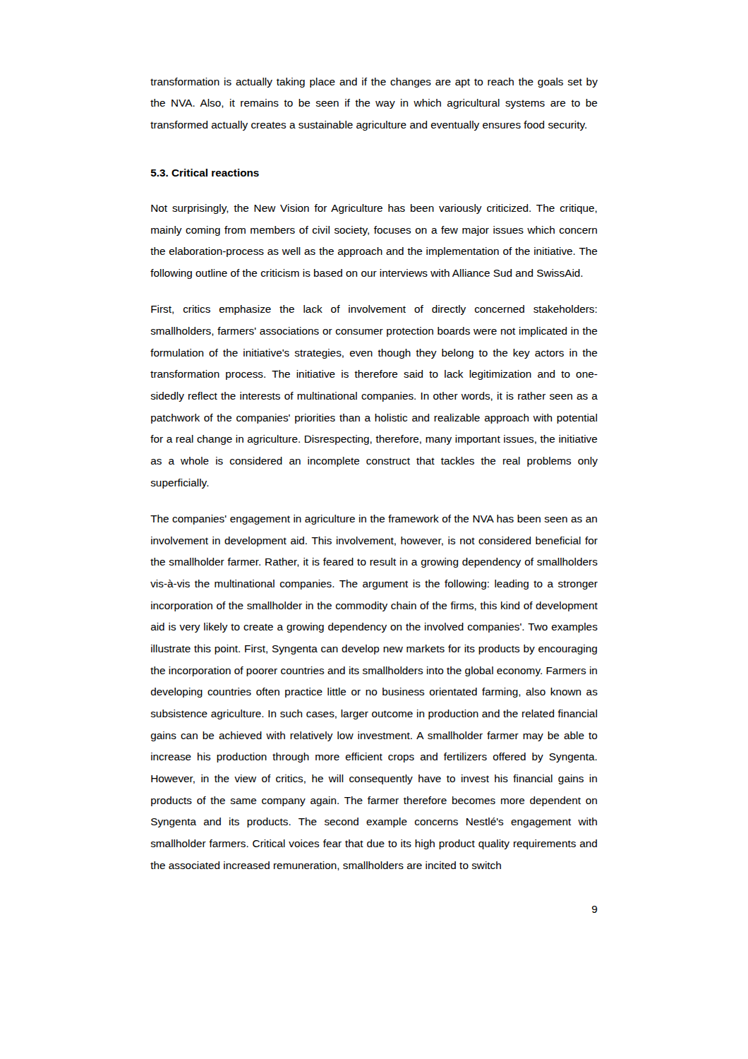transformation is actually taking place and if the changes are apt to reach the goals set by the NVA. Also, it remains to be seen if the way in which agricultural systems are to be transformed actually creates a sustainable agriculture and eventually ensures food security.
5.3. Critical reactions
Not surprisingly, the New Vision for Agriculture has been variously criticized. The critique, mainly coming from members of civil society, focuses on a few major issues which concern the elaboration-process as well as the approach and the implementation of the initiative. The following outline of the criticism is based on our interviews with Alliance Sud and SwissAid.
First, critics emphasize the lack of involvement of directly concerned stakeholders: smallholders, farmers' associations or consumer protection boards were not implicated in the formulation of the initiative's strategies, even though they belong to the key actors in the transformation process. The initiative is therefore said to lack legitimization and to one-sidedly reflect the interests of multinational companies. In other words, it is rather seen as a patchwork of the companies' priorities than a holistic and realizable approach with potential for a real change in agriculture. Disrespecting, therefore, many important issues, the initiative as a whole is considered an incomplete construct that tackles the real problems only superficially.
The companies' engagement in agriculture in the framework of the NVA has been seen as an involvement in development aid. This involvement, however, is not considered beneficial for the smallholder farmer. Rather, it is feared to result in a growing dependency of smallholders vis-à-vis the multinational companies. The argument is the following: leading to a stronger incorporation of the smallholder in the commodity chain of the firms, this kind of development aid is very likely to create a growing dependency on the involved companies'. Two examples illustrate this point. First, Syngenta can develop new markets for its products by encouraging the incorporation of poorer countries and its smallholders into the global economy. Farmers in developing countries often practice little or no business orientated farming, also known as subsistence agriculture. In such cases, larger outcome in production and the related financial gains can be achieved with relatively low investment. A smallholder farmer may be able to increase his production through more efficient crops and fertilizers offered by Syngenta. However, in the view of critics, he will consequently have to invest his financial gains in products of the same company again. The farmer therefore becomes more dependent on Syngenta and its products. The second example concerns Nestlé's engagement with smallholder farmers. Critical voices fear that due to its high product quality requirements and the associated increased remuneration, smallholders are incited to switch
9